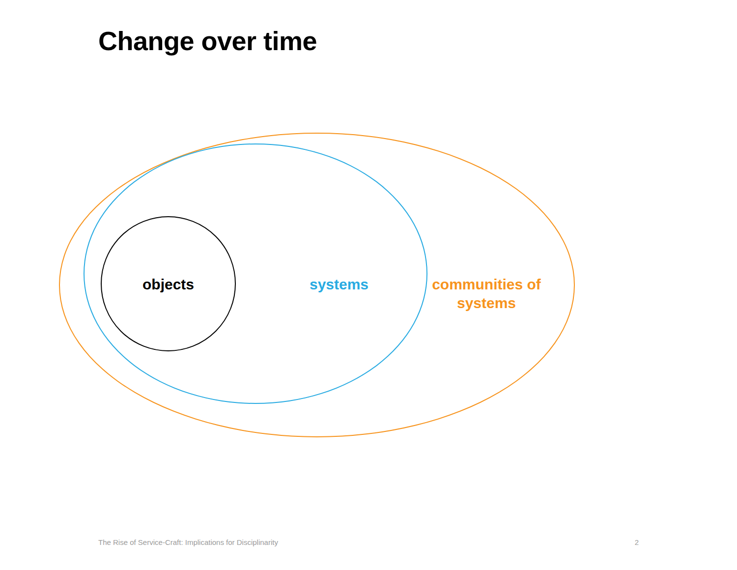Change over time
objects
systems
communities of systems
The Rise of Service-Craft: Implications for Disciplinarity 2